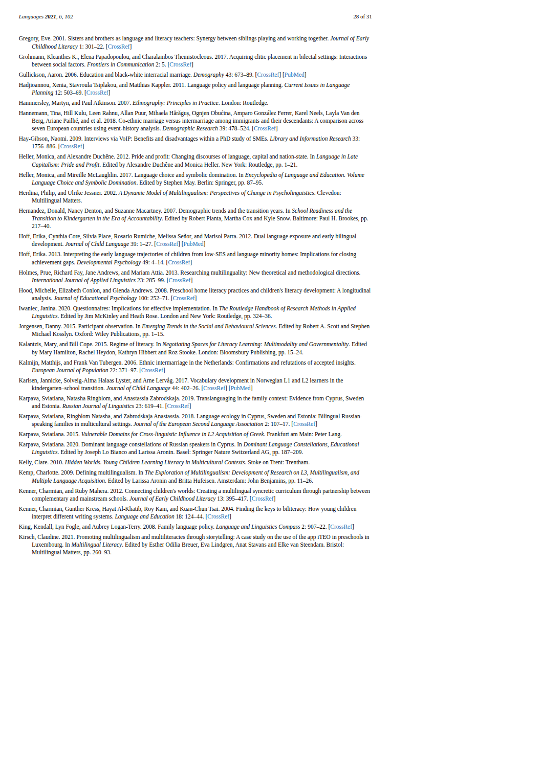Languages 2021, 6, 102
28 of 31
Gregory, Eve. 2001. Sisters and brothers as language and literacy teachers: Synergy between siblings playing and working together. Journal of Early Childhood Literacy 1: 301–22. [CrossRef]
Grohmann, Kleanthes K., Elena Papadopoulou, and Charalambos Themistocleous. 2017. Acquiring clitic placement in bilectal settings: Interactions between social factors. Frontiers in Communication 2: 5. [CrossRef]
Gullickson, Aaron. 2006. Education and black-white interracial marriage. Demography 43: 673–89. [CrossRef] [PubMed]
Hadjioannou, Xenia, Stavroula Tsiplakou, and Matthias Kappler. 2011. Language policy and language planning. Current Issues in Language Planning 12: 503–69. [CrossRef]
Hammersley, Martyn, and Paul Atkinson. 2007. Ethnography: Principles in Practice. London: Routledge.
Hannemann, Tina, Hill Kulu, Leen Rahnu, Allan Puur, Mihaela Hărăguș, Ognjen Obućina, Amparo González Ferrer, Karel Neels, Layla Van den Berg, Ariane Pailhé, and et al. 2018. Co-ethnic marriage versus intermarriage among immigrants and their descendants: A comparison across seven European countries using event-history analysis. Demographic Research 39: 478–524. [CrossRef]
Hay-Gibson, Naomi. 2009. Interviews via VoIP: Benefits and disadvantages within a PhD study of SMEs. Library and Information Research 33: 1756–886. [CrossRef]
Heller, Monica, and Alexandre Duchêne. 2012. Pride and profit: Changing discourses of language, capital and nation-state. In Language in Late Capitalism: Pride and Profit. Edited by Alexandre Duchêne and Monica Heller. New York: Routledge, pp. 1–21.
Heller, Monica, and Mireille McLaughlin. 2017. Language choice and symbolic domination. In Encyclopedia of Language and Education. Volume Language Choice and Symbolic Domination. Edited by Stephen May. Berlin: Springer, pp. 87–95.
Herdina, Philip, and Ulrike Jessner. 2002. A Dynamic Model of Multilingualism: Perspectives of Change in Psycholinguistics. Clevedon: Multilingual Matters.
Hernandez, Donald, Nancy Denton, and Suzanne Macartney. 2007. Demographic trends and the transition years. In School Readiness and the Transition to Kindergarten in the Era of Accountability. Edited by Robert Pianta, Martha Cox and Kyle Snow. Baltimore: Paul H. Brookes, pp. 217–40.
Hoff, Erika, Cynthia Core, Silvia Place, Rosario Rumiche, Melissa Señor, and Marisol Parra. 2012. Dual language exposure and early bilingual development. Journal of Child Language 39: 1–27. [CrossRef] [PubMed]
Hoff, Erika. 2013. Interpreting the early language trajectories of children from low-SES and language minority homes: Implications for closing achievement gaps. Developmental Psychology 49: 4–14. [CrossRef]
Holmes, Prue, Richard Fay, Jane Andrews, and Mariam Attia. 2013. Researching multilinguality: New theoretical and methodological directions. International Journal of Applied Linguistics 23: 285–99. [CrossRef]
Hood, Michelle, Elizabeth Conlon, and Glenda Andrews. 2008. Preschool home literacy practices and children's literacy development: A longitudinal analysis. Journal of Educational Psychology 100: 252–71. [CrossRef]
Iwaniec, Janina. 2020. Questionnaires: Implications for effective implementation. In The Routledge Handbook of Research Methods in Applied Linguistics. Edited by Jim McKinley and Heath Rose. London and New York: Routledge, pp. 324–36.
Jorgensen, Danny. 2015. Participant observation. In Emerging Trends in the Social and Behavioural Sciences. Edited by Robert A. Scott and Stephen Michael Kosslyn. Oxford: Wiley Publications, pp. 1–15.
Kalantzis, Mary, and Bill Cope. 2015. Regime of literacy. In Negotiating Spaces for Literacy Learning: Multimodality and Governmentality. Edited by Mary Hamilton, Rachel Heydon, Kathryn Hibbert and Roz Stooke. London: Bloomsbury Publishing, pp. 15–24.
Kalmijn, Matthijs, and Frank Van Tubergen. 2006. Ethnic intermarriage in the Netherlands: Confirmations and refutations of accepted insights. European Journal of Population 22: 371–97. [CrossRef]
Karlsen, Jannicke, Solveig-Alma Halaas Lyster, and Arne Lervåg. 2017. Vocabulary development in Norwegian L1 and L2 learners in the kindergarten–school transition. Journal of Child Language 44: 402–26. [CrossRef] [PubMed]
Karpava, Sviatlana, Natasha Ringblom, and Anastassia Zabrodskaja. 2019. Translanguaging in the family context: Evidence from Cyprus, Sweden and Estonia. Russian Journal of Linguistics 23: 619–41. [CrossRef]
Karpava, Sviatlana, Ringblom Natasha, and Zabrodskaja Anastassia. 2018. Language ecology in Cyprus, Sweden and Estonia: Bilingual Russian-speaking families in multicultural settings. Journal of the European Second Language Association 2: 107–17. [CrossRef]
Karpava, Sviatlana. 2015. Vulnerable Domains for Cross-linguistic Influence in L2 Acquisition of Greek. Frankfurt am Main: Peter Lang.
Karpava, Sviatlana. 2020. Dominant language constellations of Russian speakers in Cyprus. In Dominant Language Constellations, Educational Linguistics. Edited by Joseph Lo Bianco and Larissa Aronin. Basel: Springer Nature Switzerland AG, pp. 187–209.
Kelly, Clare. 2010. Hidden Worlds. Young Children Learning Literacy in Multicultural Contexts. Stoke on Trent: Trentham.
Kemp, Charlotte. 2009. Defining multilingualism. In The Exploration of Multilingualism: Development of Research on L3, Multilingualism, and Multiple Language Acquisition. Edited by Larissa Aronin and Britta Hufeisen. Amsterdam: John Benjamins, pp. 11–26.
Kenner, Charmian, and Ruby Mahera. 2012. Connecting children's worlds: Creating a multilingual syncretic curriculum through partnership between complementary and mainstream schools. Journal of Early Childhood Literacy 13: 395–417. [CrossRef]
Kenner, Charmian, Gunther Kress, Hayat Al-Khatib, Roy Kam, and Kuan-Chun Tsai. 2004. Finding the keys to biliteracy: How young children interpret different writing systems. Language and Education 18: 124–44. [CrossRef]
King, Kendall, Lyn Fogle, and Aubrey Logan-Terry. 2008. Family language policy. Language and Linguistics Compass 2: 907–22. [CrossRef]
Kirsch, Claudine. 2021. Promoting multilingualism and multiliteracies through storytelling: A case study on the use of the app iTEO in preschools in Luxembourg. In Multilingual Literacy. Edited by Esther Odilia Breuer, Eva Lindgren, Anat Stavans and Elke van Steendam. Bristol: Multilingual Matters, pp. 260–93.